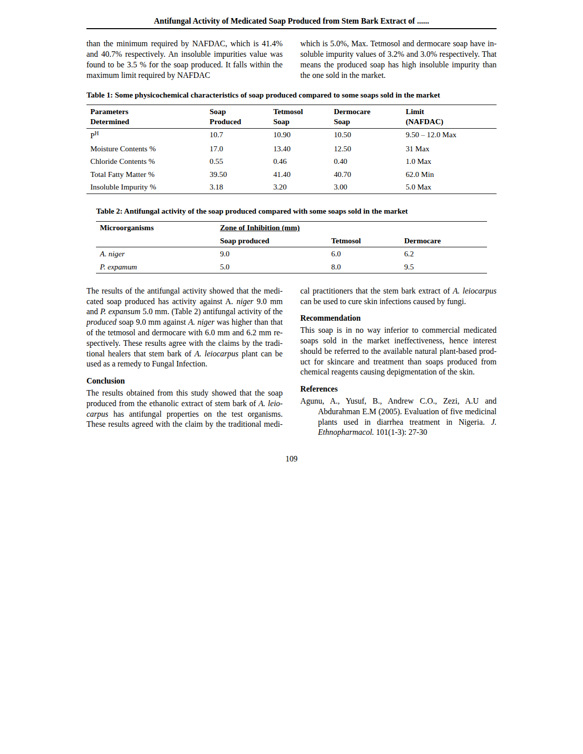Antifungal Activity of Medicated Soap Produced from Stem Bark Extract of ......
than the minimum required by NAFDAC, which is 41.4% and 40.7% respectively. An insoluble impurities value was found to be 3.5 % for the soap produced. It falls within the maximum limit required by NAFDAC
which is 5.0%, Max. Tetmosol and dermocare soap have insoluble impurity values of 3.2% and 3.0% respectively. That means the produced soap has high insoluble impurity than the one sold in the market.
Table 1: Some physicochemical characteristics of soap produced compared to some soaps sold in the market
| Parameters Determined | Soap Produced | Tetmosol Soap | Dermocare Soap | Limit (NAFDAC) |
| --- | --- | --- | --- | --- |
| P H | 10.7 | 10.90 | 10.50 | 9.50 – 12.0 Max |
| Moisture Contents % | 17.0 | 13.40 | 12.50 | 31 Max |
| Chloride Contents % | 0.55 | 0.46 | 0.40 | 1.0 Max |
| Total Fatty Matter % | 39.50 | 41.40 | 40.70 | 62.0 Min |
| Insoluble Impurity % | 3.18 | 3.20 | 3.00 | 5.0 Max |
Table 2: Antifungal activity of the soap produced compared with some soaps sold in the market
| Microorganisms | Zone of Inhibition (mm) |
| --- | --- |
| | Soap produced | Tetmosol | Dermocare |
| A. niger | 9.0 | 6.0 | 6.2 |
| P. expamum | 5.0 | 8.0 | 9.5 |
The results of the antifungal activity showed that the medicated soap produced has activity against A. niger 9.0 mm and P. expansum 5.0 mm. (Table 2) antifungal activity of the produced soap 9.0 mm against A. niger was higher than that of the tetmosol and dermocare with 6.0 mm and 6.2 mm respectively. These results agree with the claims by the traditional healers that stem bark of A. leiocarpus plant can be used as a remedy to Fungal Infection.
Conclusion
The results obtained from this study showed that the soap produced from the ethanolic extract of stem bark of A. leiocarpus has antifungal properties on the test organisms. These results agreed with the claim by the traditional medical practitioners that the stem bark extract of A. leiocarpus can be used to cure skin infections caused by fungi.
Recommendation
This soap is in no way inferior to commercial medicated soaps sold in the market ineffectiveness, hence interest should be referred to the available natural plant-based product for skincare and treatment than soaps produced from chemical reagents causing depigmentation of the skin.
References
Agunu, A., Yusuf, B., Andrew C.O., Zezi, A.U and Abdurahman E.M (2005). Evaluation of five medicinal plants used in diarrhea treatment in Nigeria. J. Ethnopharmacol. 101(1-3): 27-30
109